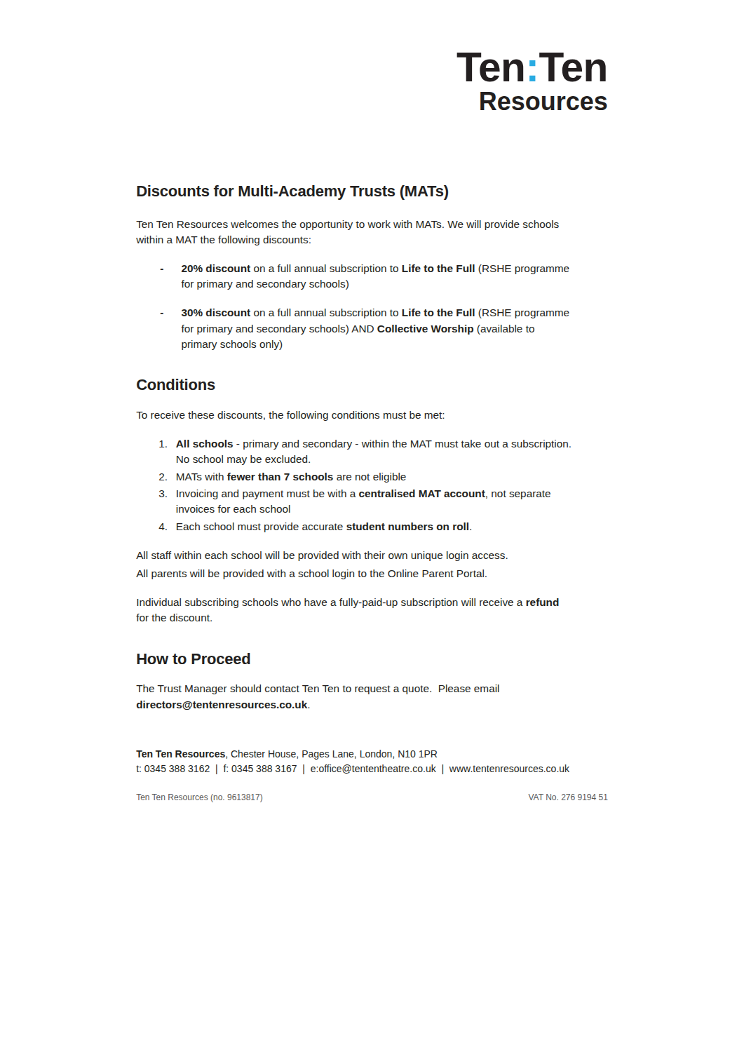Ten: Ten
Resources
Discounts for Multi-Academy Trusts (MATs)
Ten Ten Resources welcomes the opportunity to work with MATs. We will provide schools within a MAT the following discounts:
20% discount on a full annual subscription to Life to the Full (RSHE programme for primary and secondary schools)
30% discount on a full annual subscription to Life to the Full (RSHE programme for primary and secondary schools) AND Collective Worship (available to primary schools only)
Conditions
To receive these discounts, the following conditions must be met:
All schools - primary and secondary - within the MAT must take out a subscription. No school may be excluded.
MATs with fewer than 7 schools are not eligible
Invoicing and payment must be with a centralised MAT account, not separate invoices for each school
Each school must provide accurate student numbers on roll.
All staff within each school will be provided with their own unique login access.
All parents will be provided with a school login to the Online Parent Portal.
Individual subscribing schools who have a fully-paid-up subscription will receive a refund for the discount.
How to Proceed
The Trust Manager should contact Ten Ten to request a quote. Please email directors@tentenresources.co.uk.
Ten Ten Resources, Chester House, Pages Lane, London, N10 1PR
t: 0345 388 3162 | f: 0345 388 3167 | e:office@tententheatre.co.uk | www.tentenresources.co.uk
Ten Ten Resources (no. 9613817) VAT No. 276 9194 51